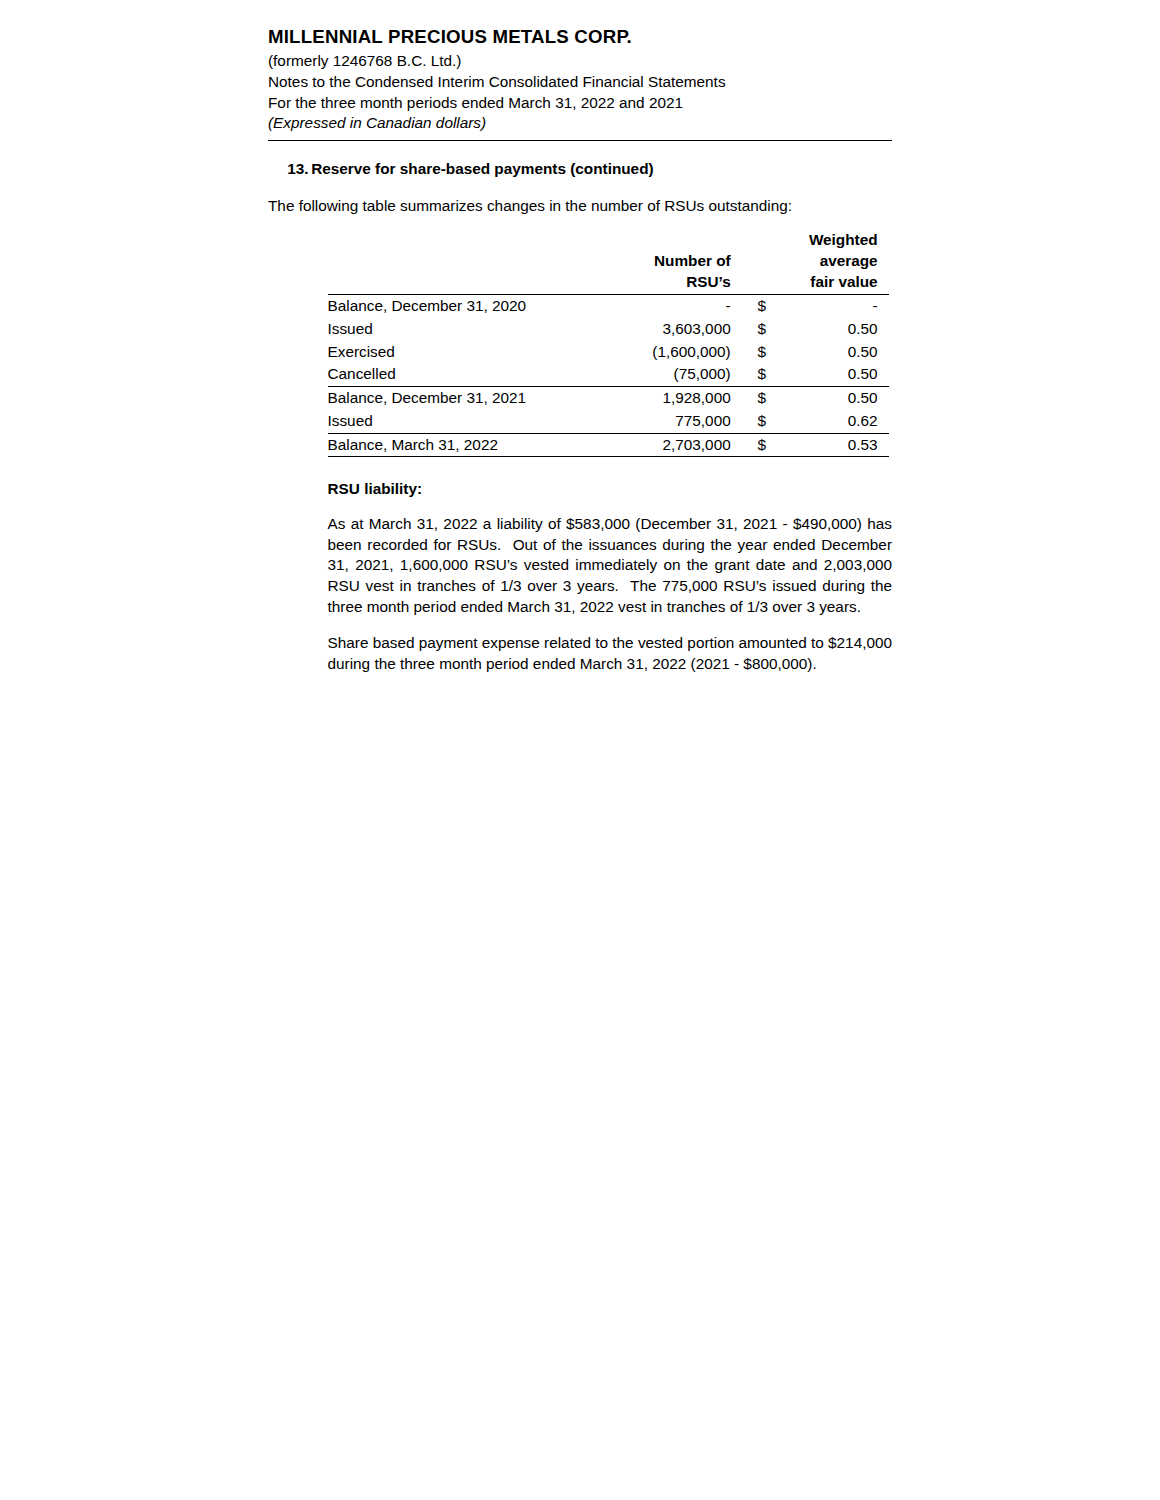MILLENNIAL PRECIOUS METALS CORP.
(formerly 1246768 B.C. Ltd.)
Notes to the Condensed Interim Consolidated Financial Statements
For the three month periods ended March 31, 2022 and 2021
(Expressed in Canadian dollars)
13.
Reserve for share-based payments (continued)
The following table summarizes changes in the number of RSUs outstanding:
| | Number of RSU’s | Weighted average fair value |
| --- | --- | --- |
| Balance, December 31, 2020 | - | $ | - |
| Issued | 3,603,000 | $ | 0.50 |
| Exercised | (1,600,000) | $ | 0.50 |
| Cancelled | (75,000) | $ | 0.50 |
| Balance, December 31, 2021 | 1,928,000 | $ | 0.50 |
| Issued | 775,000 | $ | 0.62 |
| Balance, March 31, 2022 | 2,703,000 | $ | 0.53 |
RSU liability:
As at March 31, 2022 a liability of $583,000 (December 31, 2021 - $490,000) has been recorded for RSUs. Out of the issuances during the year ended December 31, 2021, 1,600,000 RSU’s vested immediately on the grant date and 2,003,000 RSU vest in tranches of 1/3 over 3 years. The 775,000 RSU’s issued during the three month period ended March 31, 2022 vest in tranches of 1/3 over 3 years.
Share based payment expense related to the vested portion amounted to $214,000 during the three month period ended March 31, 2022 (2021 - $800,000).